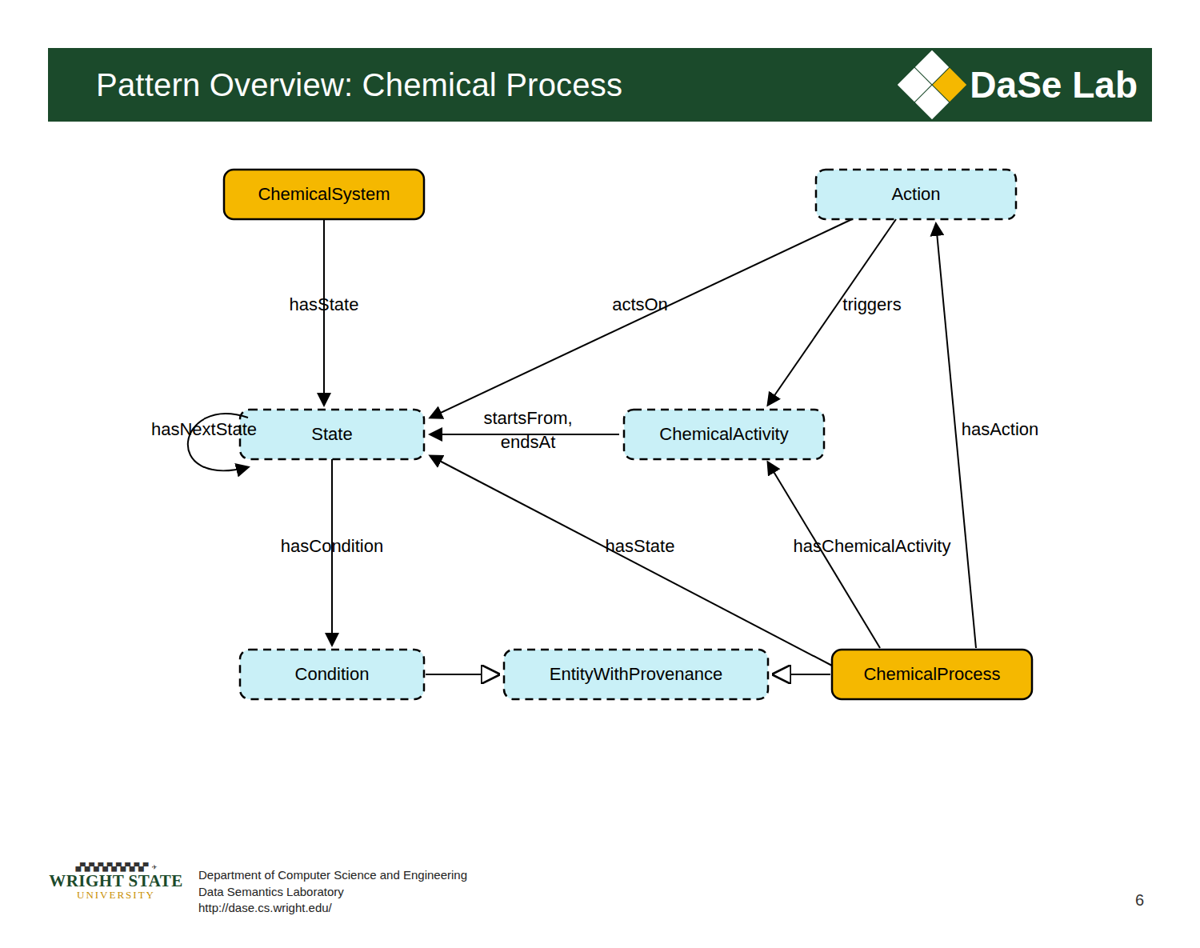Pattern Overview: Chemical Process
DaSe Lab
Chemical Process ontology design pattern diagram Boxes: ChemicalSystem, Action, State, ChemicalActivity, Condition, EntityWithProvenance, ChemicalProcess. Edges: ChemicalSystem hasState State; Action actsOn State; Action triggers ChemicalActivity; ChemicalActivity startsFrom and endsAt State; State hasNextState State; State hasCondition Condition; ChemicalProcess hasState State; ChemicalProcess hasChemicalActivity ChemicalActivity; ChemicalProcess hasAction Action; Condition is a subclass of EntityWithProvenance; ChemicalProcess is a subclass of EntityWithProvenance. ChemicalSystem Action State ChemicalActivity Condition EntityWithProvenance ChemicalProcess hasState actsOn triggers startsFrom, endsAt hasNextState hasCondition hasState hasChemicalActivity hasAction
▄▀▄▀▄▀▄▀▄▀▄▀▄▀▄▀ ✈
WRIGHT STATE
UNIVERSITY
Department of Computer Science and Engineering
Data Semantics Laboratory
http://dase.cs.wright.edu/
6